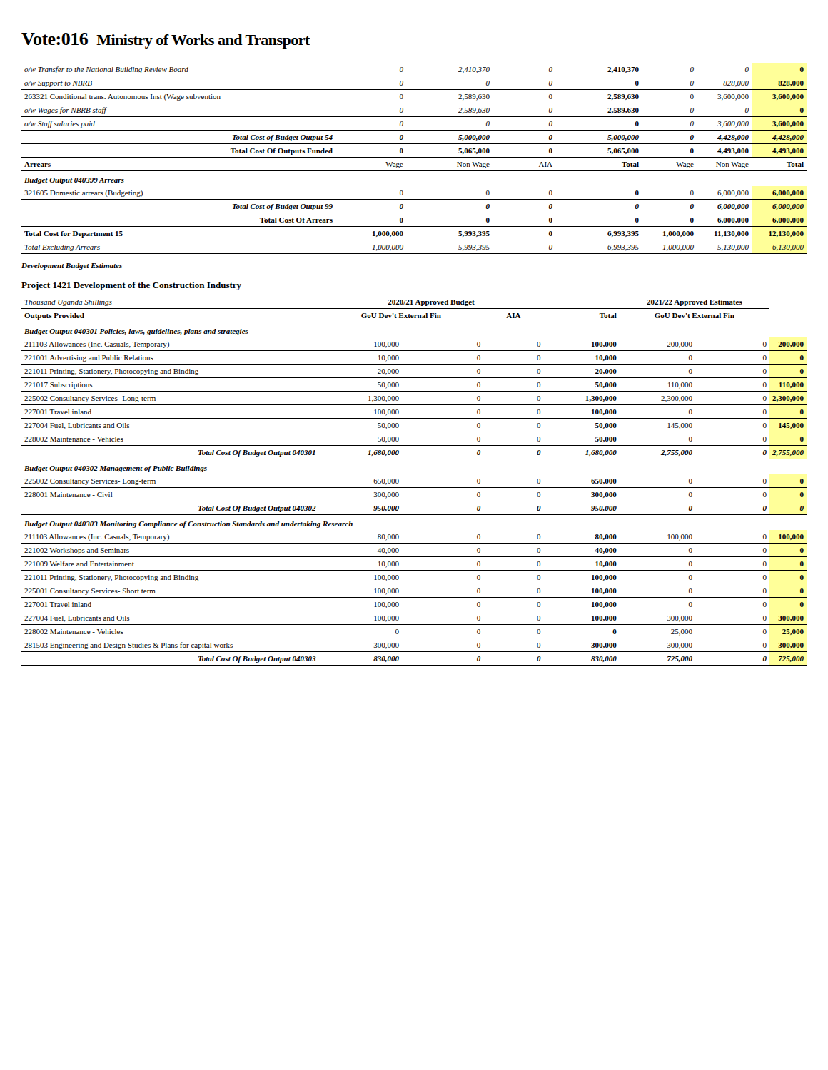Vote:016 Ministry of Works and Transport
| o/w Transfer to the National Building Review Board | 0 | 2,410,370 | 0 | 2,410,370 | 0 | 0 | 0 |
| o/w Support to NBRB | 0 | 0 | 0 | 0 | 0 | 828,000 | 828,000 |
| 263321 Conditional trans. Autonomous Inst (Wage subvention | 0 | 2,589,630 | 0 | 2,589,630 | 0 | 3,600,000 | 3,600,000 |
| o/w Wages for NBRB staff | 0 | 2,589,630 | 0 | 2,589,630 | 0 | 0 | 0 |
| o/w Staff salaries paid | 0 | 0 | 0 | 0 | 0 | 3,600,000 | 3,600,000 |
| Total Cost of Budget Output 54 | 0 | 5,000,000 | 0 | 5,000,000 | 0 | 4,428,000 | 4,428,000 |
| Total Cost Of Outputs Funded | 0 | 5,065,000 | 0 | 5,065,000 | 0 | 4,493,000 | 4,493,000 |
| Arrears | Wage | Non Wage | AIA | Total | Wage | Non Wage | Total |
| Budget Output 040399 Arrears |
| 321605 Domestic arrears (Budgeting) | 0 | 0 | 0 | 0 | 0 | 6,000,000 | 6,000,000 |
| Total Cost of Budget Output 99 | 0 | 0 | 0 | 0 | 0 | 6,000,000 | 6,000,000 |
| Total Cost Of Arrears | 0 | 0 | 0 | 0 | 0 | 6,000,000 | 6,000,000 |
| Total Cost for Department 15 | 1,000,000 | 5,993,395 | 0 | 6,993,395 | 1,000,000 | 11,130,000 | 12,130,000 |
| Total Excluding Arrears | 1,000,000 | 5,993,395 | 0 | 6,993,395 | 1,000,000 | 5,130,000 | 6,130,000 |
Development Budget Estimates
Project 1421 Development of the Construction Industry
| Thousand Uganda Shillings | 2020/21 Approved Budget | | 2021/22 Approved Estimates |
| Outputs Provided | GoU Dev't External Fin | AIA | Total | GoU Dev't External Fin | |
| Budget Output 040301 Policies, laws, guidelines, plans and strategies |
| 211103 Allowances (Inc. Casuals, Temporary) | 100,000 | 0 | 0 | 100,000 | 200,000 | 0 | 200,000 |
| 221001 Advertising and Public Relations | 10,000 | 0 | 0 | 10,000 | 0 | 0 | 0 |
| 221011 Printing, Stationery, Photocopying and Binding | 20,000 | 0 | 0 | 20,000 | 0 | 0 | 0 |
| 221017 Subscriptions | 50,000 | 0 | 0 | 50,000 | 110,000 | 0 | 110,000 |
| 225002 Consultancy Services- Long-term | 1,300,000 | 0 | 0 | 1,300,000 | 2,300,000 | 0 | 2,300,000 |
| 227001 Travel inland | 100,000 | 0 | 0 | 100,000 | 0 | 0 | 0 |
| 227004 Fuel, Lubricants and Oils | 50,000 | 0 | 0 | 50,000 | 145,000 | 0 | 145,000 |
| 228002 Maintenance - Vehicles | 50,000 | 0 | 0 | 50,000 | 0 | 0 | 0 |
| Total Cost Of Budget Output 040301 | 1,680,000 | 0 | 0 | 1,680,000 | 2,755,000 | 0 | 2,755,000 |
| Budget Output 040302 Management of Public Buildings |
| 225002 Consultancy Services- Long-term | 650,000 | 0 | 0 | 650,000 | 0 | 0 | 0 |
| 228001 Maintenance - Civil | 300,000 | 0 | 0 | 300,000 | 0 | 0 | 0 |
| Total Cost Of Budget Output 040302 | 950,000 | 0 | 0 | 950,000 | 0 | 0 | 0 |
| Budget Output 040303 Monitoring Compliance of Construction Standards and undertaking Research |
| 211103 Allowances (Inc. Casuals, Temporary) | 80,000 | 0 | 0 | 80,000 | 100,000 | 0 | 100,000 |
| 221002 Workshops and Seminars | 40,000 | 0 | 0 | 40,000 | 0 | 0 | 0 |
| 221009 Welfare and Entertainment | 10,000 | 0 | 0 | 10,000 | 0 | 0 | 0 |
| 221011 Printing, Stationery, Photocopying and Binding | 100,000 | 0 | 0 | 100,000 | 0 | 0 | 0 |
| 225001 Consultancy Services- Short term | 100,000 | 0 | 0 | 100,000 | 0 | 0 | 0 |
| 227001 Travel inland | 100,000 | 0 | 0 | 100,000 | 0 | 0 | 0 |
| 227004 Fuel, Lubricants and Oils | 100,000 | 0 | 0 | 100,000 | 300,000 | 0 | 300,000 |
| 228002 Maintenance - Vehicles | 0 | 0 | 0 | 0 | 25,000 | 0 | 25,000 |
| 281503 Engineering and Design Studies & Plans for capital works | 300,000 | 0 | 0 | 300,000 | 300,000 | 0 | 300,000 |
| Total Cost Of Budget Output 040303 | 830,000 | 0 | 0 | 830,000 | 725,000 | 0 | 725,000 |